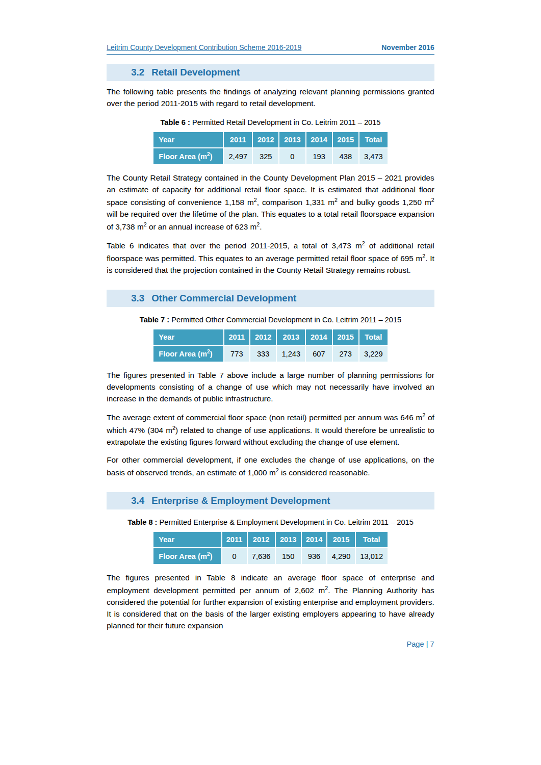Leitrim County Development Contribution Scheme 2016-2019 November 2016
3.2 Retail Development
The following table presents the findings of analyzing relevant planning permissions granted over the period 2011-2015 with regard to retail development.
Table 6 : Permitted Retail Development in Co. Leitrim 2011 – 2015
| Year | 2011 | 2012 | 2013 | 2014 | 2015 | Total |
| --- | --- | --- | --- | --- | --- | --- |
| Floor Area (m 2 ) | 2,497 | 325 | 0 | 193 | 438 | 3,473 |
The County Retail Strategy contained in the County Development Plan 2015 – 2021 provides an estimate of capacity for additional retail floor space. It is estimated that additional floor space consisting of convenience 1,158 m2, comparison 1,331 m2 and bulky goods 1,250 m2 will be required over the lifetime of the plan. This equates to a total retail floorspace expansion of 3,738 m2 or an annual increase of 623 m2.
Table 6 indicates that over the period 2011-2015, a total of 3,473 m2 of additional retail floorspace was permitted. This equates to an average permitted retail floor space of 695 m2. It is considered that the projection contained in the County Retail Strategy remains robust.
3.3 Other Commercial Development
Table 7 : Permitted Other Commercial Development in Co. Leitrim 2011 – 2015
| Year | 2011 | 2012 | 2013 | 2014 | 2015 | Total |
| --- | --- | --- | --- | --- | --- | --- |
| Floor Area (m 2 ) | 773 | 333 | 1,243 | 607 | 273 | 3,229 |
The figures presented in Table 7 above include a large number of planning permissions for developments consisting of a change of use which may not necessarily have involved an increase in the demands of public infrastructure.
The average extent of commercial floor space (non retail) permitted per annum was 646 m2 of which 47% (304 m2) related to change of use applications. It would therefore be unrealistic to extrapolate the existing figures forward without excluding the change of use element.
For other commercial development, if one excludes the change of use applications, on the basis of observed trends, an estimate of 1,000 m2 is considered reasonable.
3.4 Enterprise & Employment Development
Table 8 : Permitted Enterprise & Employment Development in Co. Leitrim 2011 – 2015
| Year | 2011 | 2012 | 2013 | 2014 | 2015 | Total |
| --- | --- | --- | --- | --- | --- | --- |
| Floor Area (m 2 ) | 0 | 7,636 | 150 | 936 | 4,290 | 13,012 |
The figures presented in Table 8 indicate an average floor space of enterprise and employment development permitted per annum of 2,602 m2. The Planning Authority has considered the potential for further expansion of existing enterprise and employment providers. It is considered that on the basis of the larger existing employers appearing to have already planned for their future expansion
Page | 7